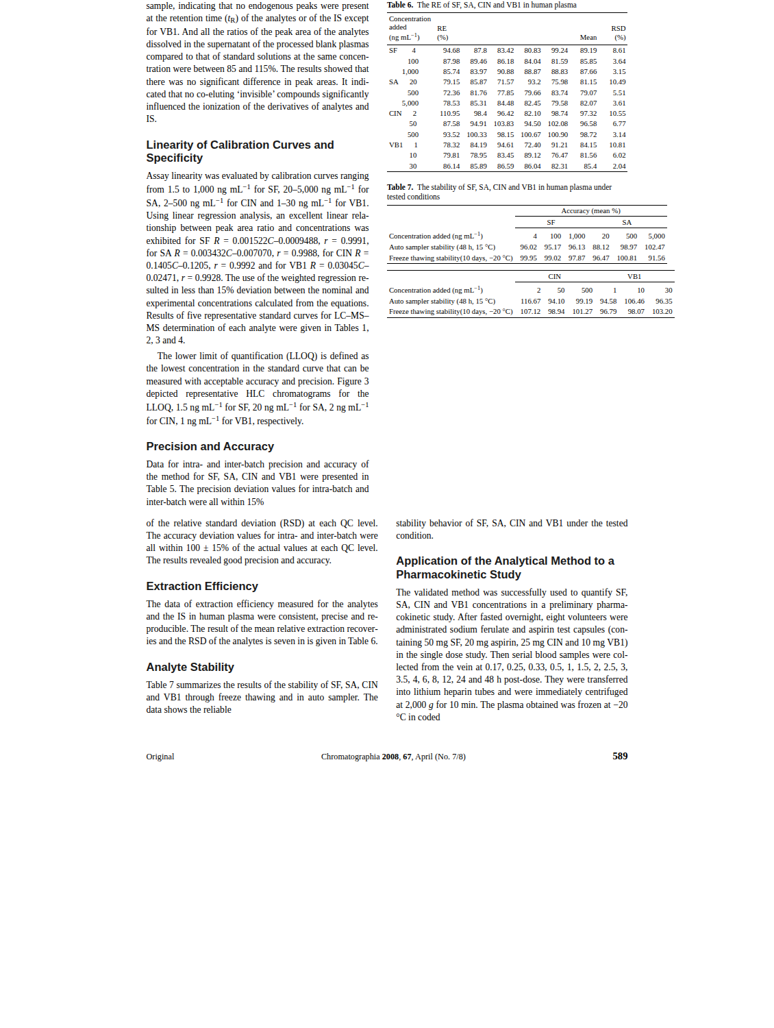sample, indicating that no endogenous peaks were present at the retention time (tR) of the analytes or of the IS except for VB1. And all the ratios of the peak area of the analytes dissolved in the supernatant of the processed blank plasmas compared to that of standard solutions at the same concentration were between 85 and 115%. The results showed that there was no significant difference in peak areas. It indicated that no co-eluting ‘invisible’ compounds significantly influenced the ionization of the derivatives of analytes and IS.
Linearity of Calibration Curves and Specificity
Assay linearity was evaluated by calibration curves ranging from 1.5 to 1,000 ng mL−1 for SF, 20–5,000 ng mL−1 for SA, 2–500 ng mL−1 for CIN and 1–30 ng mL−1 for VB1. Using linear regression analysis, an excellent linear relationship between peak area ratio and concentrations was exhibited for SF R = 0.001522C–0.0009488, r = 0.9991, for SA R = 0.003432C–0.007070, r = 0.9988, for CIN R = 0.1405C–0.1205, r = 0.9992 and for VB1 R = 0.03045C–0.02471, r = 0.9928. The use of the weighted regression resulted in less than 15% deviation between the nominal and experimental concentrations calculated from the equations. Results of five representative standard curves for LC–MS–MS determination of each analyte were given in Tables 1, 2, 3 and 4.
The lower limit of quantification (LLOQ) is defined as the lowest concentration in the standard curve that can be measured with acceptable accuracy and precision. Figure 3 depicted representative HLC chromatograms for the LLOQ, 1.5 ng mL−1 for SF, 20 ng mL−1 for SA, 2 ng mL−1 for CIN, 1 ng mL−1 for VB1, respectively.
Precision and Accuracy
Data for intra- and inter-batch precision and accuracy of the method for SF, SA, CIN and VB1 were presented in Table 5. The precision deviation values for intra-batch and inter-batch were all within 15%
Table 6. The RE of SF, SA, CIN and VB1 in human plasma
| Concentration added (ng mL −1 ) | RE (%) | Mean | RSD (%) |
| --- | --- | --- | --- |
| SF 4 | 94.68 | 87.8 | 83.42 | 80.83 | 99.24 | 89.19 | 8.61 |
| 100 | 87.98 | 89.46 | 86.18 | 84.04 | 81.59 | 85.85 | 3.64 |
| 1,000 | 85.74 | 83.97 | 90.88 | 88.87 | 88.83 | 87.66 | 3.15 |
| SA 20 | 79.15 | 85.87 | 71.57 | 93.2 | 75.98 | 81.15 | 10.49 |
| 500 | 72.36 | 81.76 | 77.85 | 79.66 | 83.74 | 79.07 | 5.51 |
| 5,000 | 78.53 | 85.31 | 84.48 | 82.45 | 79.58 | 82.07 | 3.61 |
| CIN 2 | 110.95 | 98.4 | 96.42 | 82.10 | 98.74 | 97.32 | 10.55 |
| 50 | 87.58 | 94.91 | 103.83 | 94.50 | 102.08 | 96.58 | 6.77 |
| 500 | 93.52 | 100.33 | 98.15 | 100.67 | 100.90 | 98.72 | 3.14 |
| VB1 1 | 78.32 | 84.19 | 94.61 | 72.40 | 91.21 | 84.15 | 10.81 |
| 10 | 79.81 | 78.95 | 83.45 | 89.12 | 76.47 | 81.56 | 6.02 |
| 30 | 86.14 | 85.89 | 86.59 | 86.04 | 82.31 | 85.4 | 2.04 |
Table 7. The stability of SF, SA, CIN and VB1 in human plasma under tested conditions
| | Accuracy (mean %) |
| | SF | SA |
| Concentration added (ng mL −1 ) | 4 | 100 | 1,000 | 20 | 500 | 5,000 |
| Auto sampler stability (48 h, 15 °C) | 96.02 | 95.17 | 96.13 | 88.12 | 98.97 | 102.47 |
| Freeze thawing stability(10 days, −20 °C) | 99.95 | 99.02 | 97.87 | 96.47 | 100.81 | 91.56 |
| | CIN | VB1 |
| Concentration added (ng mL −1 ) | 2 | 50 | 500 | 1 | 10 | 30 |
| Auto sampler stability (48 h, 15 °C) | 116.67 | 94.10 | 99.19 | 94.58 | 106.46 | 96.35 |
| Freeze thawing stability(10 days, −20 °C) | 107.12 | 98.94 | 101.27 | 96.79 | 98.07 | 103.20 |
of the relative standard deviation (RSD) at each QC level. The accuracy deviation values for intra- and inter-batch were all within 100 ± 15% of the actual values at each QC level. The results revealed good precision and accuracy.
Extraction Efficiency
The data of extraction efficiency measured for the analytes and the IS in human plasma were consistent, precise and reproducible. The result of the mean relative extraction recoveries and the RSD of the analytes is seven in is given in Table 6.
Analyte Stability
Table 7 summarizes the results of the stability of SF, SA, CIN and VB1 through freeze thawing and in auto sampler. The data shows the reliable
stability behavior of SF, SA, CIN and VB1 under the tested condition.
Application of the Analytical Method to a Pharmacokinetic Study
The validated method was successfully used to quantify SF, SA, CIN and VB1 concentrations in a preliminary pharmacokinetic study. After fasted overnight, eight volunteers were administrated sodium ferulate and aspirin test capsules (containing 50 mg SF, 20 mg aspirin, 25 mg CIN and 10 mg VB1) in the single dose study. Then serial blood samples were collected from the vein at 0.17, 0.25, 0.33, 0.5, 1, 1.5, 2, 2.5, 3, 3.5, 4, 6, 8, 12, 24 and 48 h post-dose. They were transferred into lithium heparin tubes and were immediately centrifuged at 2,000 g for 10 min. The plasma obtained was frozen at −20 °C in coded
Original
Chromatographia 2008, 67, April (No. 7/8)
589